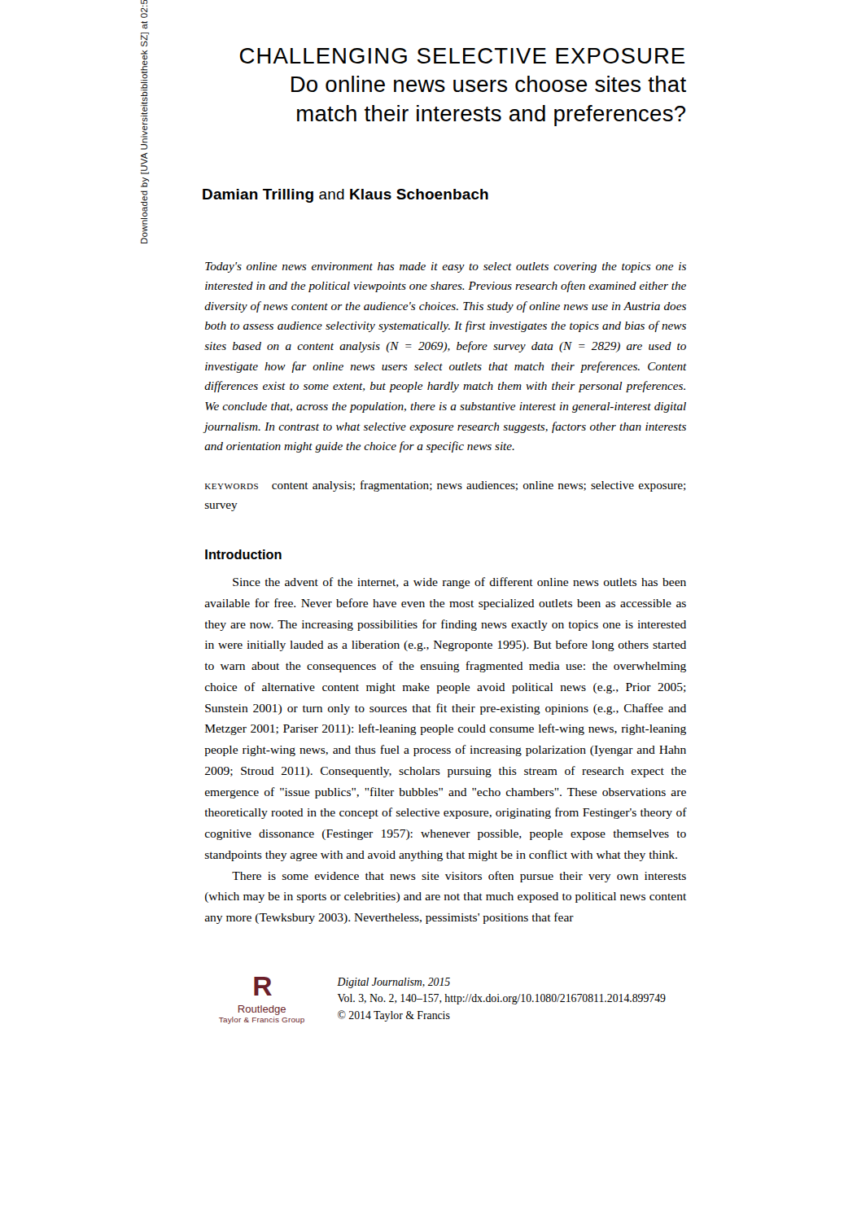Downloaded by [UVA Universiteitsbibliotheek SZ] at 02:54 25 November 2015
Challenging Selective Exposure
Do online news users choose sites that
match their interests and preferences?
Damian Trilling and Klaus Schoenbach
Today's online news environment has made it easy to select outlets covering the topics one is interested in and the political viewpoints one shares. Previous research often examined either the diversity of news content or the audience's choices. This study of online news use in Austria does both to assess audience selectivity systematically. It first investigates the topics and bias of news sites based on a content analysis (N = 2069), before survey data (N = 2829) are used to investigate how far online news users select outlets that match their preferences. Content differences exist to some extent, but people hardly match them with their personal preferences. We conclude that, across the population, there is a substantive interest in general-interest digital journalism. In contrast to what selective exposure research suggests, factors other than interests and orientation might guide the choice for a specific news site.
Keywords content analysis; fragmentation; news audiences; online news; selective exposure; survey
Introduction
Since the advent of the internet, a wide range of different online news outlets has been available for free. Never before have even the most specialized outlets been as accessible as they are now. The increasing possibilities for finding news exactly on topics one is interested in were initially lauded as a liberation (e.g., Negroponte 1995). But before long others started to warn about the consequences of the ensuing fragmented media use: the overwhelming choice of alternative content might make people avoid political news (e.g., Prior 2005; Sunstein 2001) or turn only to sources that fit their pre-existing opinions (e.g., Chaffee and Metzger 2001; Pariser 2011): left-leaning people could consume left-wing news, right-leaning people right-wing news, and thus fuel a process of increasing polarization (Iyengar and Hahn 2009; Stroud 2011). Consequently, scholars pursuing this stream of research expect the emergence of "issue publics", "filter bubbles" and "echo chambers". These observations are theoretically rooted in the concept of selective exposure, originating from Festinger's theory of cognitive dissonance (Festinger 1957): whenever possible, people expose themselves to standpoints they agree with and avoid anything that might be in conflict with what they think.
There is some evidence that news site visitors often pursue their very own interests (which may be in sports or celebrities) and are not that much exposed to political news content any more (Tewksbury 2003). Nevertheless, pessimists' positions that fear
R Routledge Taylor & Francis Group
Digital Journalism, 2015
Vol. 3, No. 2, 140–157, http://dx.doi.org/10.1080/21670811.2014.899749
© 2014 Taylor & Francis